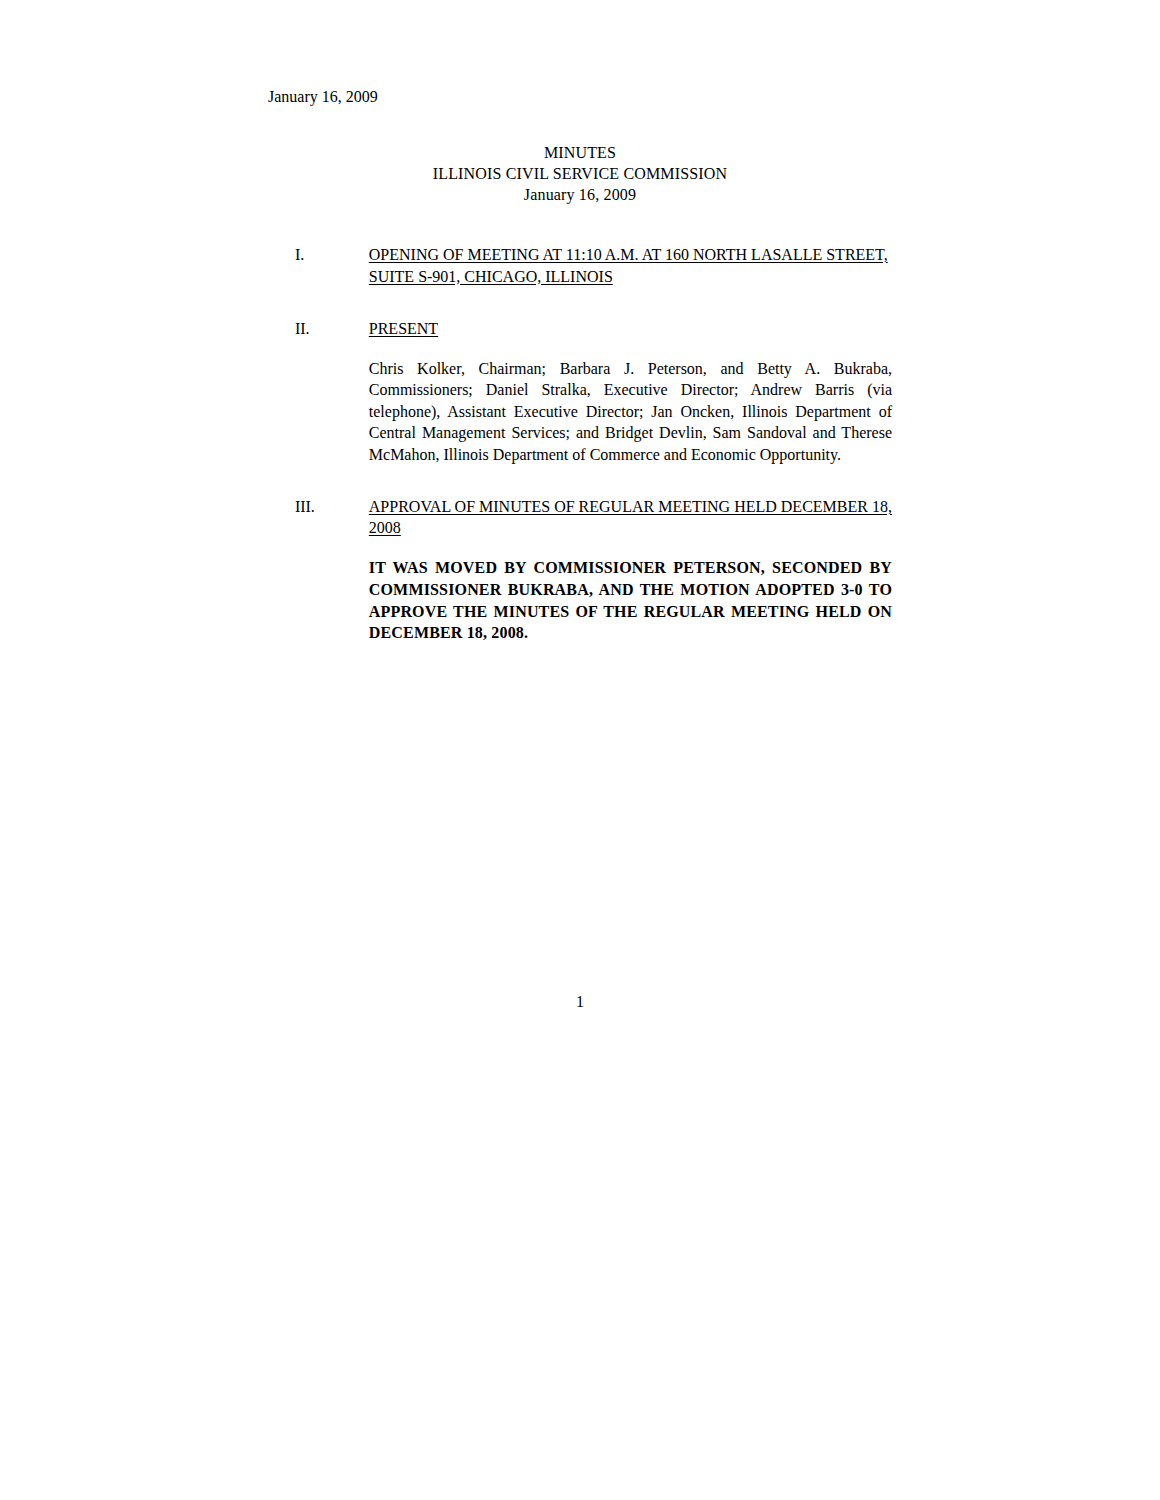January 16, 2009
MINUTES
ILLINOIS CIVIL SERVICE COMMISSION
January 16, 2009
I. OPENING OF MEETING AT 11:10 A.M. AT 160 NORTH LASALLE STREET, SUITE S-901, CHICAGO, ILLINOIS
II. PRESENT
Chris Kolker, Chairman; Barbara J. Peterson, and Betty A. Bukraba, Commissioners; Daniel Stralka, Executive Director; Andrew Barris (via telephone), Assistant Executive Director; Jan Oncken, Illinois Department of Central Management Services; and Bridget Devlin, Sam Sandoval and Therese McMahon, Illinois Department of Commerce and Economic Opportunity.
III. APPROVAL OF MINUTES OF REGULAR MEETING HELD DECEMBER 18, 2008
IT WAS MOVED BY COMMISSIONER PETERSON, SECONDED BY COMMISSIONER BUKRABA, AND THE MOTION ADOPTED 3-0 TO APPROVE THE MINUTES OF THE REGULAR MEETING HELD ON DECEMBER 18, 2008.
1